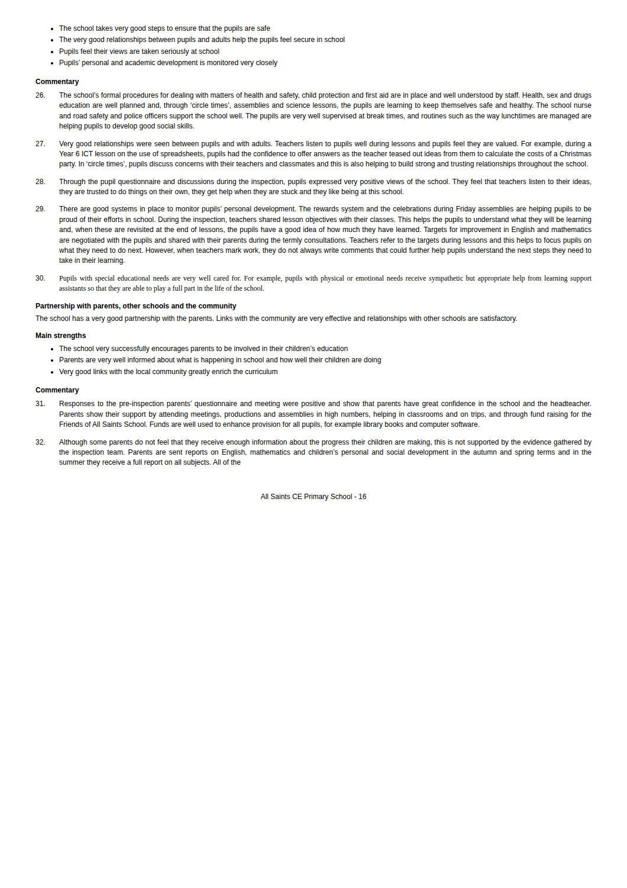The school takes very good steps to ensure that the pupils are safe
The very good relationships between pupils and adults help the pupils feel secure in school
Pupils feel their views are taken seriously at school
Pupils’ personal and academic development is monitored very closely
Commentary
26.
The school’s formal procedures for dealing with matters of health and safety, child protection and first aid are in place and well understood by staff. Health, sex and drugs education are well planned and, through ‘circle times’, assemblies and science lessons, the pupils are learning to keep themselves safe and healthy. The school nurse and road safety and police officers support the school well. The pupils are very well supervised at break times, and routines such as the way lunchtimes are managed are helping pupils to develop good social skills.
27.
Very good relationships were seen between pupils and with adults. Teachers listen to pupils well during lessons and pupils feel they are valued. For example, during a Year 6 ICT lesson on the use of spreadsheets, pupils had the confidence to offer answers as the teacher teased out ideas from them to calculate the costs of a Christmas party. In ‘circle times’, pupils discuss concerns with their teachers and classmates and this is also helping to build strong and trusting relationships throughout the school.
28.
Through the pupil questionnaire and discussions during the inspection, pupils expressed very positive views of the school. They feel that teachers listen to their ideas, they are trusted to do things on their own, they get help when they are stuck and they like being at this school.
29.
There are good systems in place to monitor pupils’ personal development. The rewards system and the celebrations during Friday assemblies are helping pupils to be proud of their efforts in school. During the inspection, teachers shared lesson objectives with their classes. This helps the pupils to understand what they will be learning and, when these are revisited at the end of lessons, the pupils have a good idea of how much they have learned. Targets for improvement in English and mathematics are negotiated with the pupils and shared with their parents during the termly consultations. Teachers refer to the targets during lessons and this helps to focus pupils on what they need to do next. However, when teachers mark work, they do not always write comments that could further help pupils understand the next steps they need to take in their learning.
30.
Pupils with special educational needs are very well cared for. For example, pupils with physical or emotional needs receive sympathetic but appropriate help from learning support assistants so that they are able to play a full part in the life of the school.
Partnership with parents, other schools and the community
The school has a very good partnership with the parents. Links with the community are very effective and relationships with other schools are satisfactory.
Main strengths
The school very successfully encourages parents to be involved in their children’s education
Parents are very well informed about what is happening in school and how well their children are doing
Very good links with the local community greatly enrich the curriculum
Commentary
31.
Responses to the pre-inspection parents’ questionnaire and meeting were positive and show that parents have great confidence in the school and the headteacher. Parents show their support by attending meetings, productions and assemblies in high numbers, helping in classrooms and on trips, and through fund raising for the Friends of All Saints School. Funds are well used to enhance provision for all pupils, for example library books and computer software.
32.
Although some parents do not feel that they receive enough information about the progress their children are making, this is not supported by the evidence gathered by the inspection team. Parents are sent reports on English, mathematics and children’s personal and social development in the autumn and spring terms and in the summer they receive a full report on all subjects. All of the
All Saints CE Primary School - 16